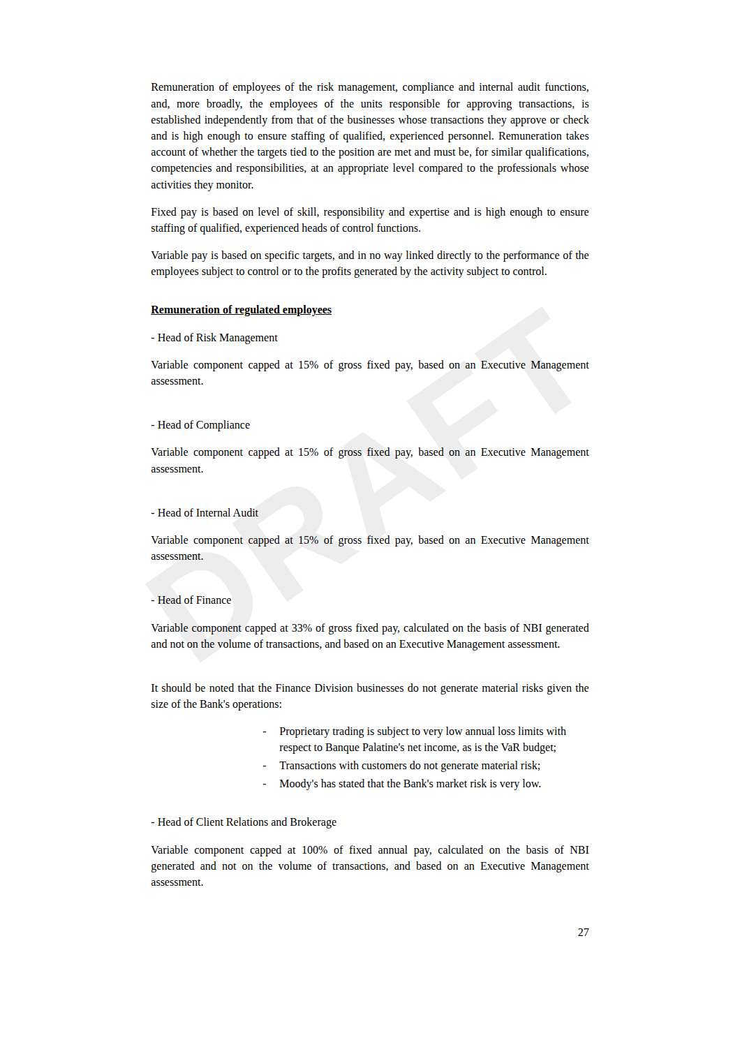DRAFT
Remuneration of employees of the risk management, compliance and internal audit functions, and, more broadly, the employees of the units responsible for approving transactions, is established independently from that of the businesses whose transactions they approve or check and is high enough to ensure staffing of qualified, experienced personnel. Remuneration takes account of whether the targets tied to the position are met and must be, for similar qualifications, competencies and responsibilities, at an appropriate level compared to the professionals whose activities they monitor.
Fixed pay is based on level of skill, responsibility and expertise and is high enough to ensure staffing of qualified, experienced heads of control functions.
Variable pay is based on specific targets, and in no way linked directly to the performance of the employees subject to control or to the profits generated by the activity subject to control.
Remuneration of regulated employees
- Head of Risk Management
Variable component capped at 15% of gross fixed pay, based on an Executive Management assessment.
- Head of Compliance
Variable component capped at 15% of gross fixed pay, based on an Executive Management assessment.
- Head of Internal Audit
Variable component capped at 15% of gross fixed pay, based on an Executive Management assessment.
- Head of Finance
Variable component capped at 33% of gross fixed pay, calculated on the basis of NBI generated and not on the volume of transactions, and based on an Executive Management assessment.
It should be noted that the Finance Division businesses do not generate material risks given the size of the Bank's operations:
Proprietary trading is subject to very low annual loss limits with respect to Banque Palatine's net income, as is the VaR budget;
Transactions with customers do not generate material risk;
Moody's has stated that the Bank's market risk is very low.
- Head of Client Relations and Brokerage
Variable component capped at 100% of fixed annual pay, calculated on the basis of NBI generated and not on the volume of transactions, and based on an Executive Management assessment.
27